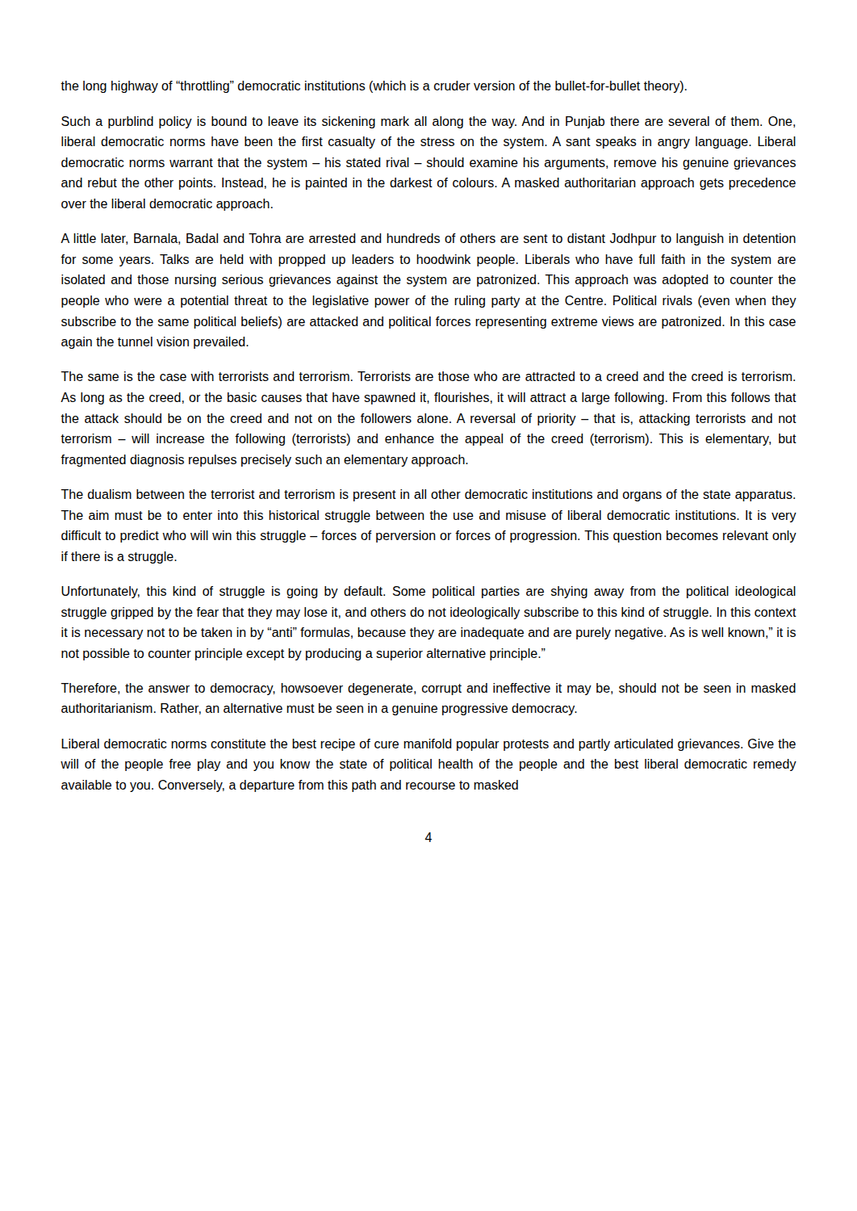the long highway of “throttling” democratic institutions (which is a cruder version of the bullet-for-bullet theory).
Such a purblind policy is bound to leave its sickening mark all along the way. And in Punjab there are several of them. One, liberal democratic norms have been the first casualty of the stress on the system. A sant speaks in angry language. Liberal democratic norms warrant that the system – his stated rival – should examine his arguments, remove his genuine grievances and rebut the other points. Instead, he is painted in the darkest of colours. A masked authoritarian approach gets precedence over the liberal democratic approach.
A little later, Barnala, Badal and Tohra are arrested and hundreds of others are sent to distant Jodhpur to languish in detention for some years. Talks are held with propped up leaders to hoodwink people. Liberals who have full faith in the system are isolated and those nursing serious grievances against the system are patronized. This approach was adopted to counter the people who were a potential threat to the legislative power of the ruling party at the Centre. Political rivals (even when they subscribe to the same political beliefs) are attacked and political forces representing extreme views are patronized. In this case again the tunnel vision prevailed.
The same is the case with terrorists and terrorism. Terrorists are those who are attracted to a creed and the creed is terrorism. As long as the creed, or the basic causes that have spawned it, flourishes, it will attract a large following. From this follows that the attack should be on the creed and not on the followers alone. A reversal of priority – that is, attacking terrorists and not terrorism – will increase the following (terrorists) and enhance the appeal of the creed (terrorism). This is elementary, but fragmented diagnosis repulses precisely such an elementary approach.
The dualism between the terrorist and terrorism is present in all other democratic institutions and organs of the state apparatus. The aim must be to enter into this historical struggle between the use and misuse of liberal democratic institutions. It is very difficult to predict who will win this struggle – forces of perversion or forces of progression. This question becomes relevant only if there is a struggle.
Unfortunately, this kind of struggle is going by default. Some political parties are shying away from the political ideological struggle gripped by the fear that they may lose it, and others do not ideologically subscribe to this kind of struggle. In this context it is necessary not to be taken in by “anti” formulas, because they are inadequate and are purely negative. As is well known,” it is not possible to counter principle except by producing a superior alternative principle.”
Therefore, the answer to democracy, howsoever degenerate, corrupt and ineffective it may be, should not be seen in masked authoritarianism. Rather, an alternative must be seen in a genuine progressive democracy.
Liberal democratic norms constitute the best recipe of cure manifold popular protests and partly articulated grievances. Give the will of the people free play and you know the state of political health of the people and the best liberal democratic remedy available to you. Conversely, a departure from this path and recourse to masked
4